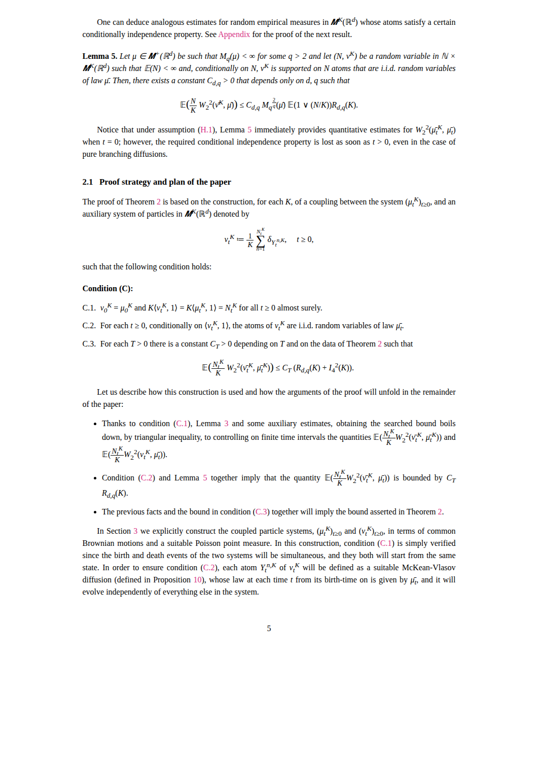One can deduce analogous estimates for random empirical measures in 𝑴K(ℝd) whose atoms satisfy a certain conditionally independence property. See Appendix for the proof of the next result.
Lemma 5. Let μ ∈ 𝑴+(ℝd) be such that Mq(μ) < ∞ for some q > 2 and let (N, νK) be a random variable in ℕ × 𝑴K(ℝd) such that 𝔼(N) < ∞ and, conditionally on N, νK is supported on N atoms that are i.i.d. random variables of law μ̄. Then, there exists a constant Cd,q > 0 that depends only on d, q such that
𝔼(NK W22(ν̄K, μ̄)) ≤ Cd,q Mq2 q(μ̄) 𝔼(1 ∨ (N/K))Rd,q(K).
Notice that under assumption (H.1), Lemma 5 immediately provides quantitative estimates for W22(μ̄tK, μ̄t) when t = 0; however, the required conditional independence property is lost as soon as t > 0, even in the case of pure branching diffusions.
2.1 Proof strategy and plan of the paper
The proof of Theorem 2 is based on the construction, for each K, of a coupling between the system (μtK)t≥0, and an auxiliary system of particles in 𝑴K(ℝd) denoted by
νtK ≔ 1 K NtK∑n=1 δYtn,K, t ≥ 0,
such that the following condition holds:
Condition (C):
C.1. ν0K = μ0K and K⟨νtK, 1⟩ = K⟨μtK, 1⟩ = NtK for all t ≥ 0 almost surely.
C.2. For each t ≥ 0, conditionally on ⟨νtK, 1⟩, the atoms of νtK are i.i.d. random variables of law μ̄t.
C.3. For each T > 0 there is a constant CT > 0 depending on T and on the data of Theorem 2 such that
𝔼(NtK K W22(ν̄tK, μ̄tK)) ≤ CT (Rd,q(K) + I42(K)).
Let us describe how this construction is used and how the arguments of the proof will unfold in the remainder of the paper:
Thanks to condition (C.1), Lemma 3 and some auxiliary estimates, obtaining the searched bound boils down, by triangular inequality, to controlling on finite time intervals the quantities 𝔼(NtK K W22(ν̄tK, μ̄tK)) and 𝔼(NtK K W22(νtK, μ̄t)).
Condition (C.2) and Lemma 5 together imply that the quantity 𝔼(NtK K W22(ν̄tK, μ̄t)) is bounded by CT Rd,q(K).
The previous facts and the bound in condition (C.3) together will imply the bound asserted in Theorem 2.
In Section 3 we explicitly construct the coupled particle systems, (μtK)t≥0 and (νtK)t≥0, in terms of common Brownian motions and a suitable Poisson point measure. In this construction, condition (C.1) is simply verified since the birth and death events of the two systems will be simultaneous, and they both will start from the same state. In order to ensure condition (C.2), each atom Ytn,K of νtK will be defined as a suitable McKean-Vlasov diffusion (defined in Proposition 10), whose law at each time t from its birth-time on is given by μ̄t, and it will evolve independently of everything else in the system.
5